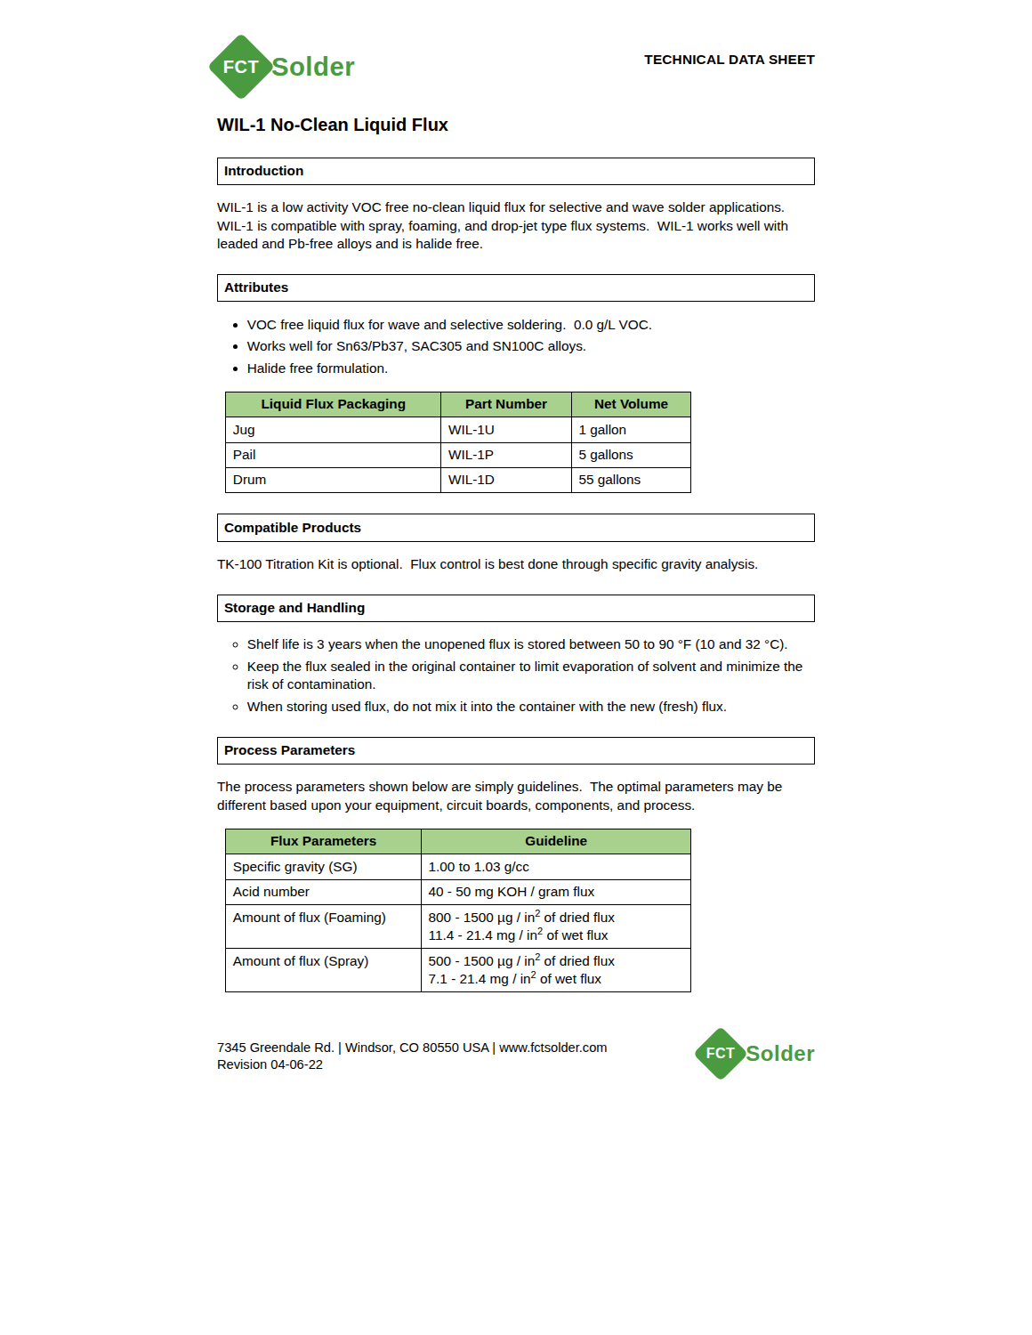FCT
Solder
TECHNICAL DATA SHEET
WIL-1 No-Clean Liquid Flux
Introduction
WIL-1 is a low activity VOC free no-clean liquid flux for selective and wave solder applications. WIL-1 is compatible with spray, foaming, and drop-jet type flux systems. WIL-1 works well with leaded and Pb-free alloys and is halide free.
Attributes
VOC free liquid flux for wave and selective soldering. 0.0 g/L VOC.
Works well for Sn63/Pb37, SAC305 and SN100C alloys.
Halide free formulation.
| Liquid Flux Packaging | Part Number | Net Volume |
| --- | --- | --- |
| Jug | WIL-1U | 1 gallon |
| Pail | WIL-1P | 5 gallons |
| Drum | WIL-1D | 55 gallons |
Compatible Products
TK-100 Titration Kit is optional. Flux control is best done through specific gravity analysis.
Storage and Handling
Shelf life is 3 years when the unopened flux is stored between 50 to 90 °F (10 and 32 °C).
Keep the flux sealed in the original container to limit evaporation of solvent and minimize the risk of contamination.
When storing used flux, do not mix it into the container with the new (fresh) flux.
Process Parameters
The process parameters shown below are simply guidelines. The optimal parameters may be different based upon your equipment, circuit boards, components, and process.
| Flux Parameters | Guideline |
| --- | --- |
| Specific gravity (SG) | 1.00 to 1.03 g/cc |
| Acid number | 40 - 50 mg KOH / gram flux |
| Amount of flux (Foaming) | 800 - 1500 µg / in 2 of dried flux 11.4 - 21.4 mg / in 2 of wet flux |
| Amount of flux (Spray) | 500 - 1500 µg / in 2 of dried flux 7.1 - 21.4 mg / in 2 of wet flux |
7345 Greendale Rd. | Windsor, CO 80550 USA | www.fctsolder.com
Revision 04-06-22
FCT
Solder